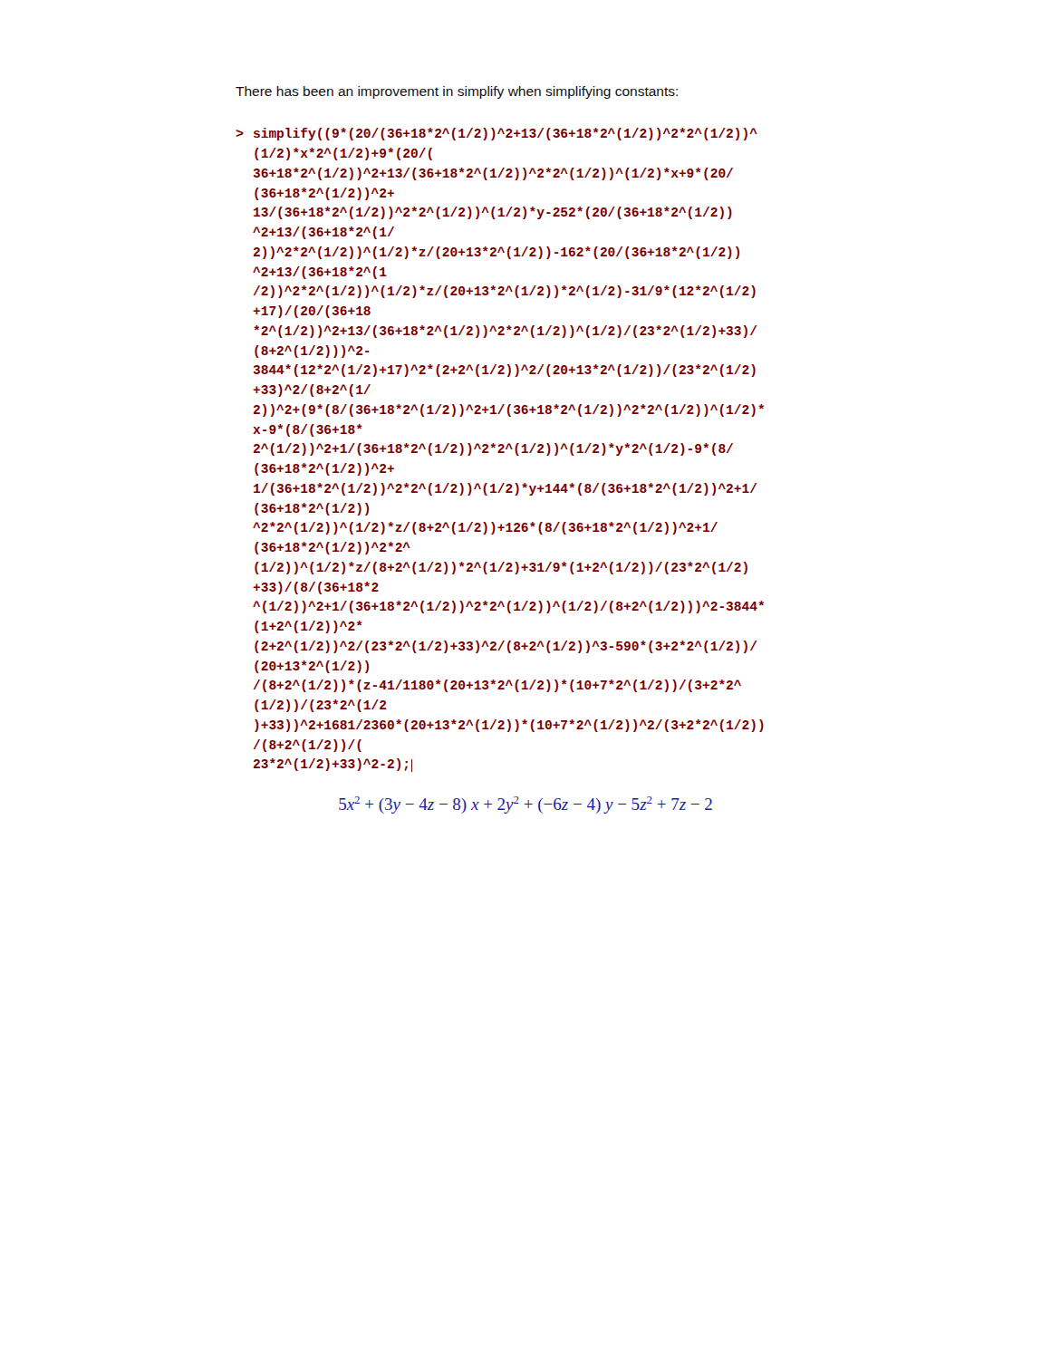There has been an improvement in simplify when simplifying constants:
>
simplify((9*(20/(36+18*2^(1/2))^2+13/(36+18*2^(1/2))^2*2^(1/2))^
(1/2)*x*2^(1/2)+9*(20/(
36+18*2^(1/2))^2+13/(36+18*2^(1/2))^2*2^(1/2))^(1/2)*x+9*(20/
(36+18*2^(1/2))^2+
13/(36+18*2^(1/2))^2*2^(1/2))^(1/2)*y-252*(20/(36+18*2^(1/2))
^2+13/(36+18*2^(1/
2))^2*2^(1/2))^(1/2)*z/(20+13*2^(1/2))-162*(20/(36+18*2^(1/2))
^2+13/(36+18*2^(1
/2))^2*2^(1/2))^(1/2)*z/(20+13*2^(1/2))*2^(1/2)-31/9*(12*2^(1/2)
+17)/(20/(36+18
*2^(1/2))^2+13/(36+18*2^(1/2))^2*2^(1/2))^(1/2)/(23*2^(1/2)+33)/
(8+2^(1/2)))^2-
3844*(12*2^(1/2)+17)^2*(2+2^(1/2))^2/(20+13*2^(1/2))/(23*2^(1/2)
+33)^2/(8+2^(1/
2))^2+(9*(8/(36+18*2^(1/2))^2+1/(36+18*2^(1/2))^2*2^(1/2))^(1/2)*
x-9*(8/(36+18*
2^(1/2))^2+1/(36+18*2^(1/2))^2*2^(1/2))^(1/2)*y*2^(1/2)-9*(8/
(36+18*2^(1/2))^2+
1/(36+18*2^(1/2))^2*2^(1/2))^(1/2)*y+144*(8/(36+18*2^(1/2))^2+1/
(36+18*2^(1/2))
^2*2^(1/2))^(1/2)*z/(8+2^(1/2))+126*(8/(36+18*2^(1/2))^2+1/
(36+18*2^(1/2))^2*2^
(1/2))^(1/2)*z/(8+2^(1/2))*2^(1/2)+31/9*(1+2^(1/2))/(23*2^(1/2)
+33)/(8/(36+18*2
^(1/2))^2+1/(36+18*2^(1/2))^2*2^(1/2))^(1/2)/(8+2^(1/2)))^2-3844*
(1+2^(1/2))^2*
(2+2^(1/2))^2/(23*2^(1/2)+33)^2/(8+2^(1/2))^3-590*(3+2*2^(1/2))/
(20+13*2^(1/2))
/(8+2^(1/2))*(z-41/1180*(20+13*2^(1/2))*(10+7*2^(1/2))/(3+2*2^
(1/2))/(23*2^(1/2
)+33))^2+1681/2360*(20+13*2^(1/2))*(10+7*2^(1/2))^2/(3+2*2^(1/2))
/(8+2^(1/2))/(
23*2^(1/2)+33)^2-2);
5x2 + (3y − 4z − 8) x + 2y2 + (−6z − 4) y − 5z2 + 7z − 2